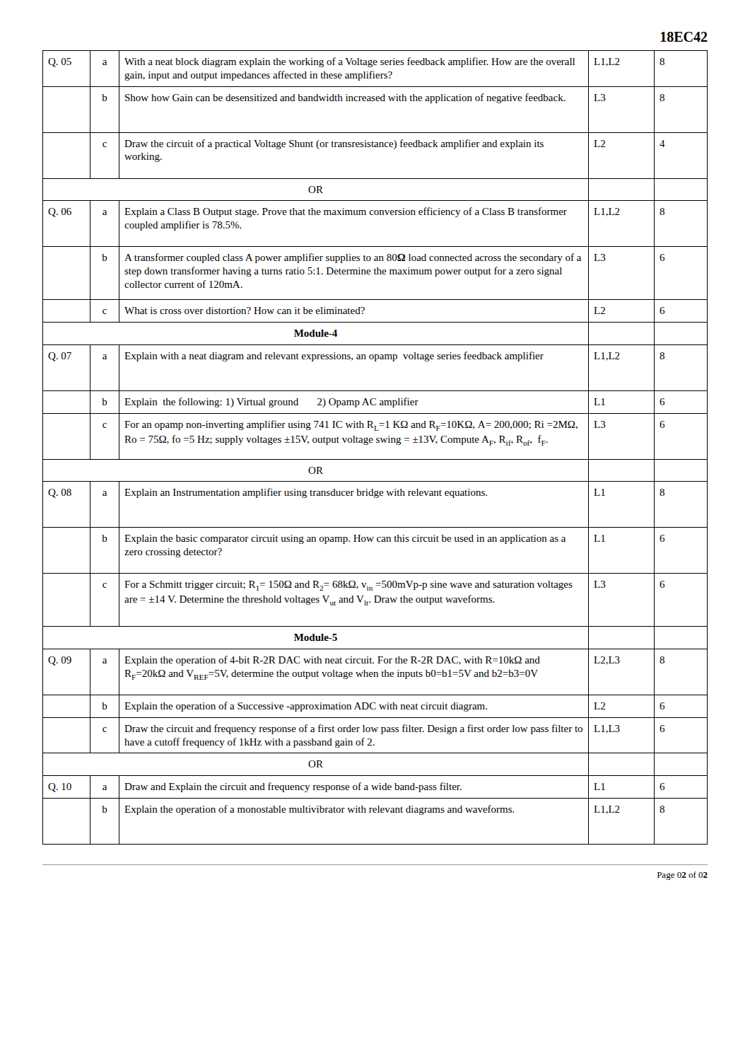18EC42
| Q. 05 | a | With a neat block diagram explain the working of a Voltage series feedback amplifier. How are the overall gain, input and output impedances affected in these amplifiers? | L1,L2 | 8 |
| | b | Show how Gain can be desensitized and bandwidth increased with the application of negative feedback. | L3 | 8 |
| | c | Draw the circuit of a practical Voltage Shunt (or transresistance) feedback amplifier and explain its working. | L2 | 4 |
| OR | | |
| Q. 06 | a | Explain a Class B Output stage. Prove that the maximum conversion efficiency of a Class B transformer coupled amplifier is 78.5%. | L1,L2 | 8 |
| | b | A transformer coupled class A power amplifier supplies to an 80 Ω load connected across the secondary of a step down transformer having a turns ratio 5:1. Determine the maximum power output for a zero signal collector current of 120mA. | L3 | 6 |
| | c | What is cross over distortion? How can it be eliminated? | L2 | 6 |
| Module-4 | | |
| Q. 07 | a | Explain with a neat diagram and relevant expressions, an opamp voltage series feedback amplifier | L1,L2 | 8 |
| | b | Explain the following: 1) Virtual ground 2) Opamp AC amplifier | L1 | 6 |
| | c | For an opamp non-inverting amplifier using 741 IC with R L =1 KΩ and R F =10KΩ, A= 200,000; Ri =2MΩ, Ro = 75Ω, fo =5 Hz; supply voltages ±15V, output voltage swing = ±13V, Compute A F , R if , R of , f F . | L3 | 6 |
| OR | | |
| Q. 08 | a | Explain an Instrumentation amplifier using transducer bridge with relevant equations. | L1 | 8 |
| | b | Explain the basic comparator circuit using an opamp. How can this circuit be used in an application as a zero crossing detector? | L1 | 6 |
| | c | For a Schmitt trigger circuit; R 1 = 150Ω and R 2 = 68kΩ, v in =500mVp-p sine wave and saturation voltages are = ±14 V. Determine the threshold voltages V ut and V lt . Draw the output waveforms. | L3 | 6 |
| Module-5 | | |
| Q. 09 | a | Explain the operation of 4-bit R-2R DAC with neat circuit. For the R-2R DAC, with R=10kΩ and R F =20kΩ and V REF =5V, determine the output voltage when the inputs b0=b1=5V and b2=b3=0V | L2,L3 | 8 |
| | b | Explain the operation of a Successive -approximation ADC with neat circuit diagram. | L2 | 6 |
| | c | Draw the circuit and frequency response of a first order low pass filter. Design a first order low pass filter to have a cutoff frequency of 1kHz with a passband gain of 2. | L1,L3 | 6 |
| OR | | |
| Q. 10 | a | Draw and Explain the circuit and frequency response of a wide band-pass filter. | L1 | 6 |
| | b | Explain the operation of a monostable multivibrator with relevant diagrams and waveforms. | L1,L2 | 8 |
Page 02 of 02